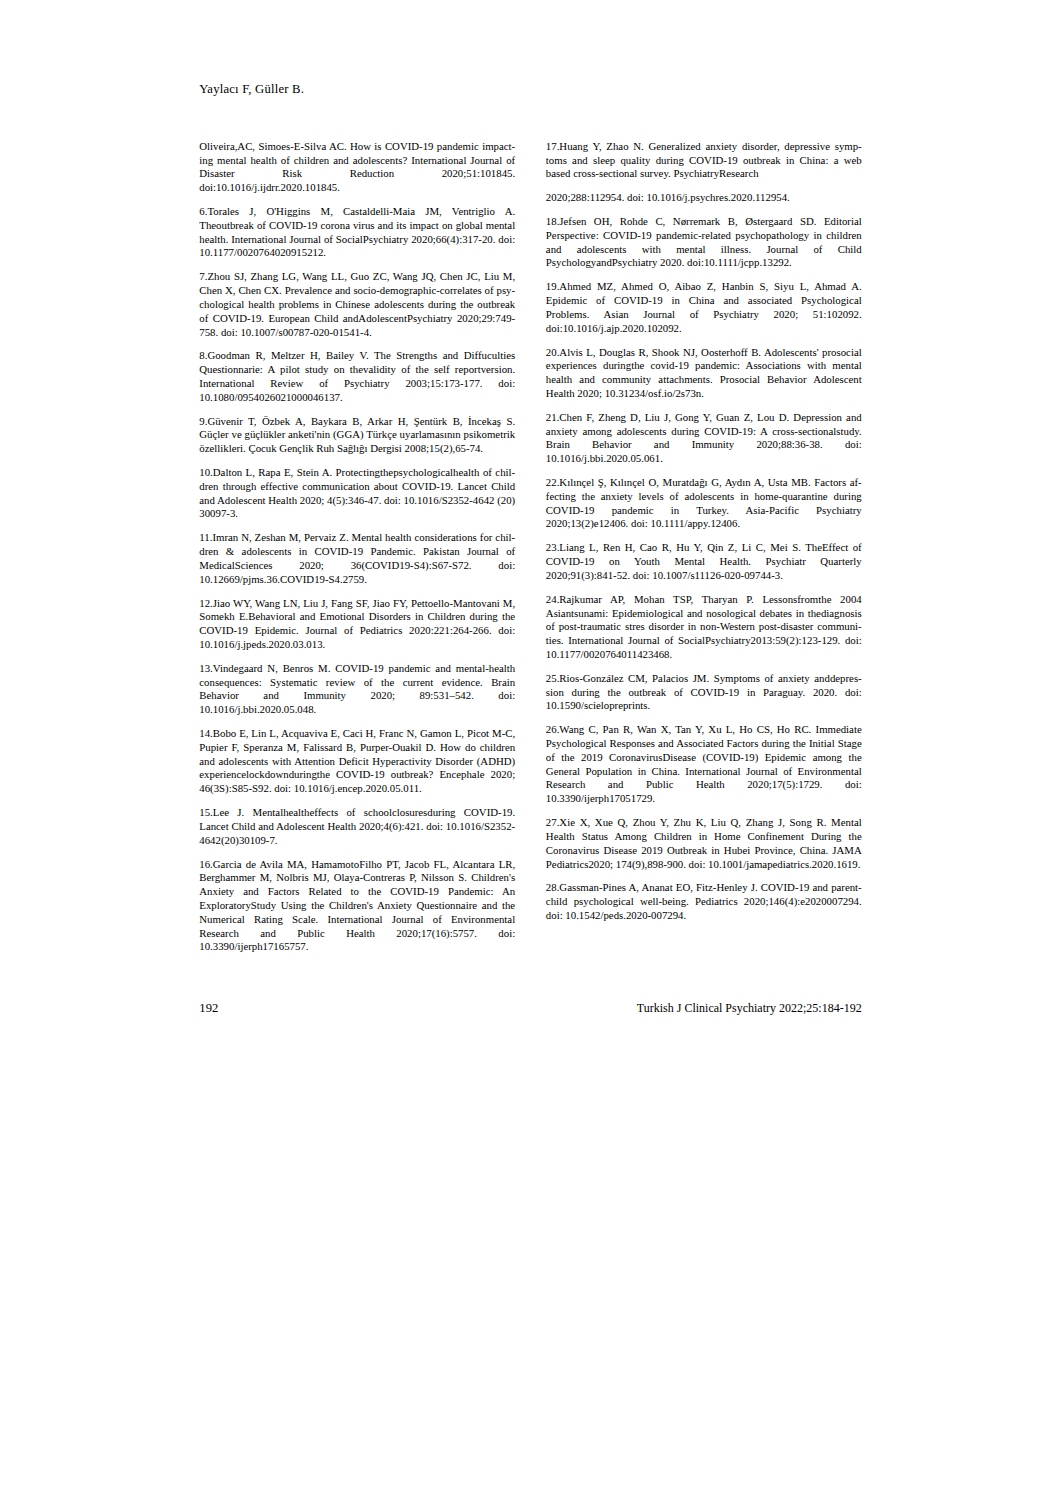Yaylacı F, Güller B.
Oliveira,AC, Simoes-E-Silva AC. How is COVID-19 pandemic impacting mental health of children and adolescents? International Journal of Disaster Risk Reduction 2020;51:101845. doi:10.1016/j.ijdrr.2020.101845.
6.Torales J, O'Higgins M, Castaldelli-Maia JM, Ventriglio A. Theoutbreak of COVID-19 corona virus and its impact on global mental health. International Journal of SocialPsychiatry 2020;66(4):317-20. doi: 10.1177/0020764020915212.
7.Zhou SJ, Zhang LG, Wang LL, Guo ZC, Wang JQ, Chen JC, Liu M, Chen X, Chen CX. Prevalence and socio-demographic-correlates of psychological health problems in Chinese adolescents during the outbreak of COVID-19. European Child andAdolescentPsychiatry 2020;29:749-758. doi: 10.1007/s00787-020-01541-4.
8.Goodman R, Meltzer H, Bailey V. The Strengths and Diffuculties Questionnarie: A pilot study on thevalidity of the self reportversion. International Review of Psychiatry 2003;15:173-177. doi: 10.1080/0954026021000046137.
9.Güvenir T, Özbek A, Baykara B, Arkar H, Şentürk B, İncekaş S. Güçler ve güçlükler anketi'nin (GGA) Türkçe uyarlamasının psikometrik özellikleri. Çocuk Gençlik Ruh Sağlığı Dergisi 2008;15(2),65-74.
10.Dalton L, Rapa E, Stein A. Protectingthepsychologicalhealth of children through effective communication about COVID-19. Lancet Child and Adolescent Health 2020; 4(5):346-47. doi: 10.1016/S2352-4642 (20) 30097-3.
11.Imran N, Zeshan M, Pervaiz Z. Mental health considerations for children & adolescents in COVID-19 Pandemic. Pakistan Journal of MedicalSciences 2020; 36(COVID19-S4):S67-S72. doi: 10.12669/pjms.36.COVID19-S4.2759.
12.Jiao WY, Wang LN, Liu J, Fang SF, Jiao FY, Pettoello-Mantovani M, Somekh E.Behavioral and Emotional Disorders in Children during the COVID-19 Epidemic. Journal of Pediatrics 2020:221:264-266. doi: 10.1016/j.jpeds.2020.03.013.
13.Vindegaard N, Benros M. COVID-19 pandemic and mental-health consequences: Systematic review of the current evidence. Brain Behavior and Immunity 2020; 89:531–542. doi: 10.1016/j.bbi.2020.05.048.
14.Bobo E, Lin L, Acquaviva E, Caci H, Franc N, Gamon L, Picot M-C, Pupier F, Speranza M, Falissard B, Purper-Ouakil D. How do children and adolescents with Attention Deficit Hyperactivity Disorder (ADHD) experiencelockdownduringthe COVID-19 outbreak? Encephale 2020; 46(3S):S85-S92. doi: 10.1016/j.encep.2020.05.011.
15.Lee J. Mentalhealtheffects of schoolclosuresduring COVID-19. Lancet Child and Adolescent Health 2020;4(6):421. doi: 10.1016/S2352-4642(20)30109-7.
16.Garcia de Avila MA, HamamotoFilho PT, Jacob FL, Alcantara LR, Berghammer M, Nolbris MJ, Olaya-Contreras P, Nilsson S. Children's Anxiety and Factors Related to the COVID-19 Pandemic: An ExploratoryStudy Using the Children's Anxiety Questionnaire and the Numerical Rating Scale. International Journal of Environmental Research and Public Health 2020;17(16):5757. doi: 10.3390/ijerph17165757.
17.Huang Y, Zhao N. Generalized anxiety disorder, depressive symptoms and sleep quality during COVID-19 outbreak in China: a web based cross-sectional survey. PsychiatryResearch
2020;288:112954. doi: 10.1016/j.psychres.2020.112954.
18.Jefsen OH, Rohde C, Nørremark B, Østergaard SD. Editorial Perspective: COVID-19 pandemic-related psychopathology in children and adolescents with mental illness. Journal of Child PsychologyandPsychiatry 2020. doi:10.1111/jcpp.13292.
19.Ahmed MZ, Ahmed O, Aibao Z, Hanbin S, Siyu L, Ahmad A. Epidemic of COVID-19 in China and associated Psychological Problems. Asian Journal of Psychiatry 2020; 51:102092. doi:10.1016/j.ajp.2020.102092.
20.Alvis L, Douglas R, Shook NJ, Oosterhoff B. Adolescents' prosocial experiences duringthe covid-19 pandemic: Associations with mental health and community attachments. Prosocial Behavior Adolescent Health 2020; 10.31234/osf.io/2s73n.
21.Chen F, Zheng D, Liu J, Gong Y, Guan Z, Lou D. Depression and anxiety among adolescents during COVID-19: A cross-sectionalstudy. Brain Behavior and Immunity 2020;88:36-38. doi: 10.1016/j.bbi.2020.05.061.
22.Kılınçel Ş, Kılınçel O, Muratdağı G, Aydın A, Usta MB. Factors affecting the anxiety levels of adolescents in home-quarantine during COVID-19 pandemic in Turkey. Asia-Pacific Psychiatry 2020;13(2)e12406. doi: 10.1111/appy.12406.
23.Liang L, Ren H, Cao R, Hu Y, Qin Z, Li C, Mei S. TheEffect of COVID-19 on Youth Mental Health. Psychiatr Quarterly 2020;91(3):841-52. doi: 10.1007/s11126-020-09744-3.
24.Rajkumar AP, Mohan TSP, Tharyan P. Lessonsfromthe 2004 Asiantsunami: Epidemiological and nosological debates in thediagnosis of post-traumatic stres disorder in non-Western post-disaster communities. International Journal of SocialPsychiatry2013:59(2):123-129. doi: 10.1177/0020764011423468.
25.Rios-González CM, Palacios JM. Symptoms of anxiety anddepression during the outbreak of COVID-19 in Paraguay. 2020. doi: 10.1590/scielopreprints.
26.Wang C, Pan R, Wan X, Tan Y, Xu L, Ho CS, Ho RC. Immediate Psychological Responses and Associated Factors during the Initial Stage of the 2019 CoronavirusDisease (COVID-19) Epidemic among the General Population in China. International Journal of Environmental Research and Public Health 2020;17(5):1729. doi: 10.3390/ijerph17051729.
27.Xie X, Xue Q, Zhou Y, Zhu K, Liu Q, Zhang J, Song R. Mental Health Status Among Children in Home Confinement During the Coronavirus Disease 2019 Outbreak in Hubei Province, China. JAMA Pediatrics2020; 174(9),898-900. doi: 10.1001/jamapediatrics.2020.1619.
28.Gassman-Pines A, Ananat EO, Fitz-Henley J. COVID-19 and parent-child psychological well-being. Pediatrics 2020;146(4):e2020007294. doi: 10.1542/peds.2020-007294.
192
Turkish J Clinical Psychiatry 2022;25:184-192